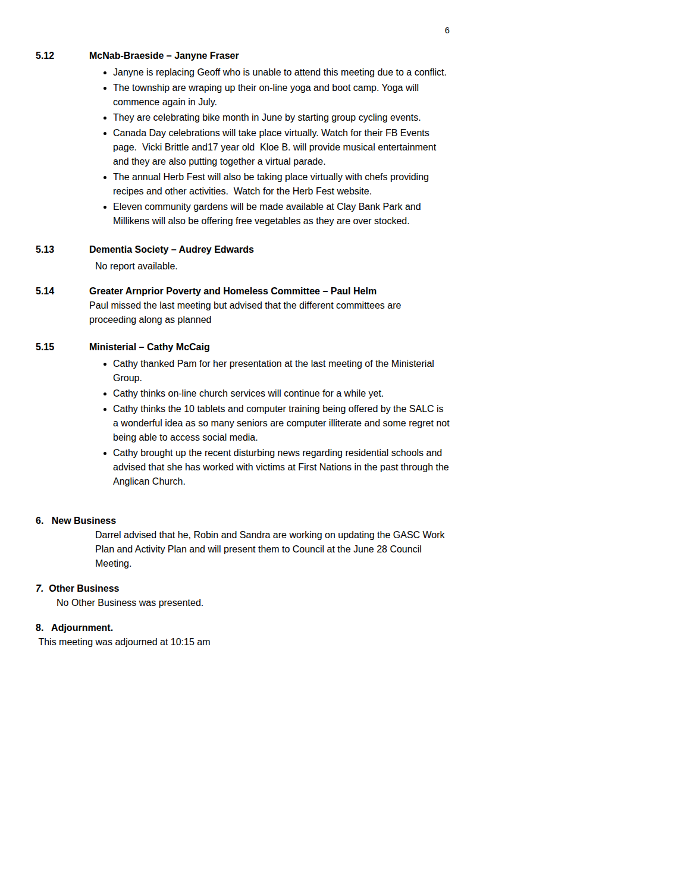6
5.12
McNab-Braeside – Janyne Fraser
Janyne is replacing Geoff who is unable to attend this meeting due to a conflict.
The township are wraping up their on-line yoga and boot camp. Yoga will commence again in July.
They are celebrating bike month in June by starting group cycling events.
Canada Day celebrations will take place virtually. Watch for their FB Events page. Vicki Brittle and17 year old Kloe B. will provide musical entertainment and they are also putting together a virtual parade.
The annual Herb Fest will also be taking place virtually with chefs providing recipes and other activities. Watch for the Herb Fest website.
Eleven community gardens will be made available at Clay Bank Park and Millikens will also be offering free vegetables as they are over stocked.
5.13
Dementia Society – Audrey Edwards
No report available.
5.14
Greater Arnprior Poverty and Homeless Committee – Paul Helm
Paul missed the last meeting but advised that the different committees are proceeding along as planned
5.15
Ministerial – Cathy McCaig
Cathy thanked Pam for her presentation at the last meeting of the Ministerial Group.
Cathy thinks on-line church services will continue for a while yet.
Cathy thinks the 10 tablets and computer training being offered by the SALC is a wonderful idea as so many seniors are computer illiterate and some regret not being able to access social media.
Cathy brought up the recent disturbing news regarding residential schools and advised that she has worked with victims at First Nations in the past through the Anglican Church.
6. New Business
Darrel advised that he, Robin and Sandra are working on updating the GASC Work Plan and Activity Plan and will present them to Council at the June 28 Council Meeting.
7. Other Business
No Other Business was presented.
8. Adjournment.
This meeting was adjourned at 10:15 am